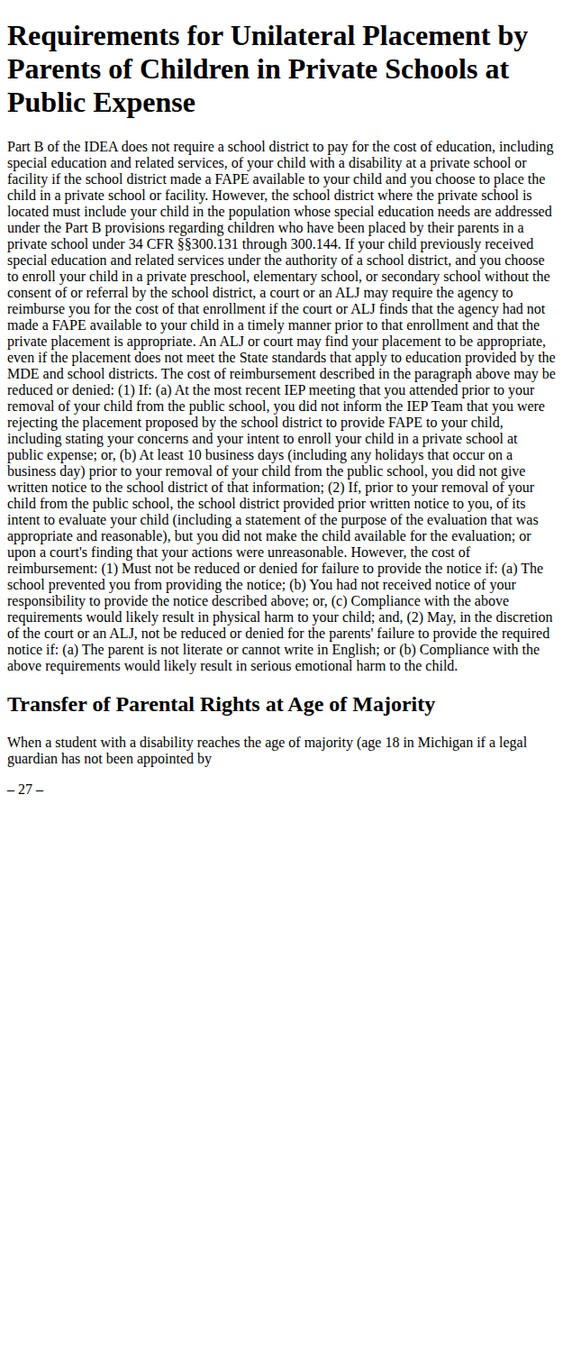Requirements for Unilateral Placement by Parents of Children in Private Schools at Public Expense
Part B of the IDEA does not require a school district to pay for the cost of education, including special education and related services, of your child with a disability at a private school or facility if the school district made a FAPE available to your child and you choose to place the child in a private school or facility. However, the school district where the private school is located must include your child in the population whose special education needs are addressed under the Part B provisions regarding children who have been placed by their parents in a private school under 34 CFR §§300.131 through 300.144. If your child previously received special education and related services under the authority of a school district, and you choose to enroll your child in a private preschool, elementary school, or secondary school without the consent of or referral by the school district, a court or an ALJ may require the agency to reimburse you for the cost of that enrollment if the court or ALJ finds that the agency had not made a FAPE available to your child in a timely manner prior to that enrollment and that the private placement is appropriate. An ALJ or court may find your placement to be appropriate, even if the placement does not meet the State standards that apply to education provided by the MDE and school districts. The cost of reimbursement described in the paragraph above may be reduced or denied: (1) If: (a) At the most recent IEP meeting that you attended prior to your removal of your child from the public school, you did not inform the IEP Team that you were rejecting the placement proposed by the school district to provide FAPE to your child, including stating your concerns and your intent to enroll your child in a private school at public expense; or, (b) At least 10 business days (including any holidays that occur on a business day) prior to your removal of your child from the public school, you did not give written notice to the school district of that information; (2) If, prior to your removal of your child from the public school, the school district provided prior written notice to you, of its intent to evaluate your child (including a statement of the purpose of the evaluation that was appropriate and reasonable), but you did not make the child available for the evaluation; or upon a court's finding that your actions were unreasonable. However, the cost of reimbursement: (1) Must not be reduced or denied for failure to provide the notice if: (a) The school prevented you from providing the notice; (b) You had not received notice of your responsibility to provide the notice described above; or, (c) Compliance with the above requirements would likely result in physical harm to your child; and, (2) May, in the discretion of the court or an ALJ, not be reduced or denied for the parents' failure to provide the required notice if: (a) The parent is not literate or cannot write in English; or (b) Compliance with the above requirements would likely result in serious emotional harm to the child.
Transfer of Parental Rights at Age of Majority
When a student with a disability reaches the age of majority (age 18 in Michigan if a legal guardian has not been appointed by
– 27 –